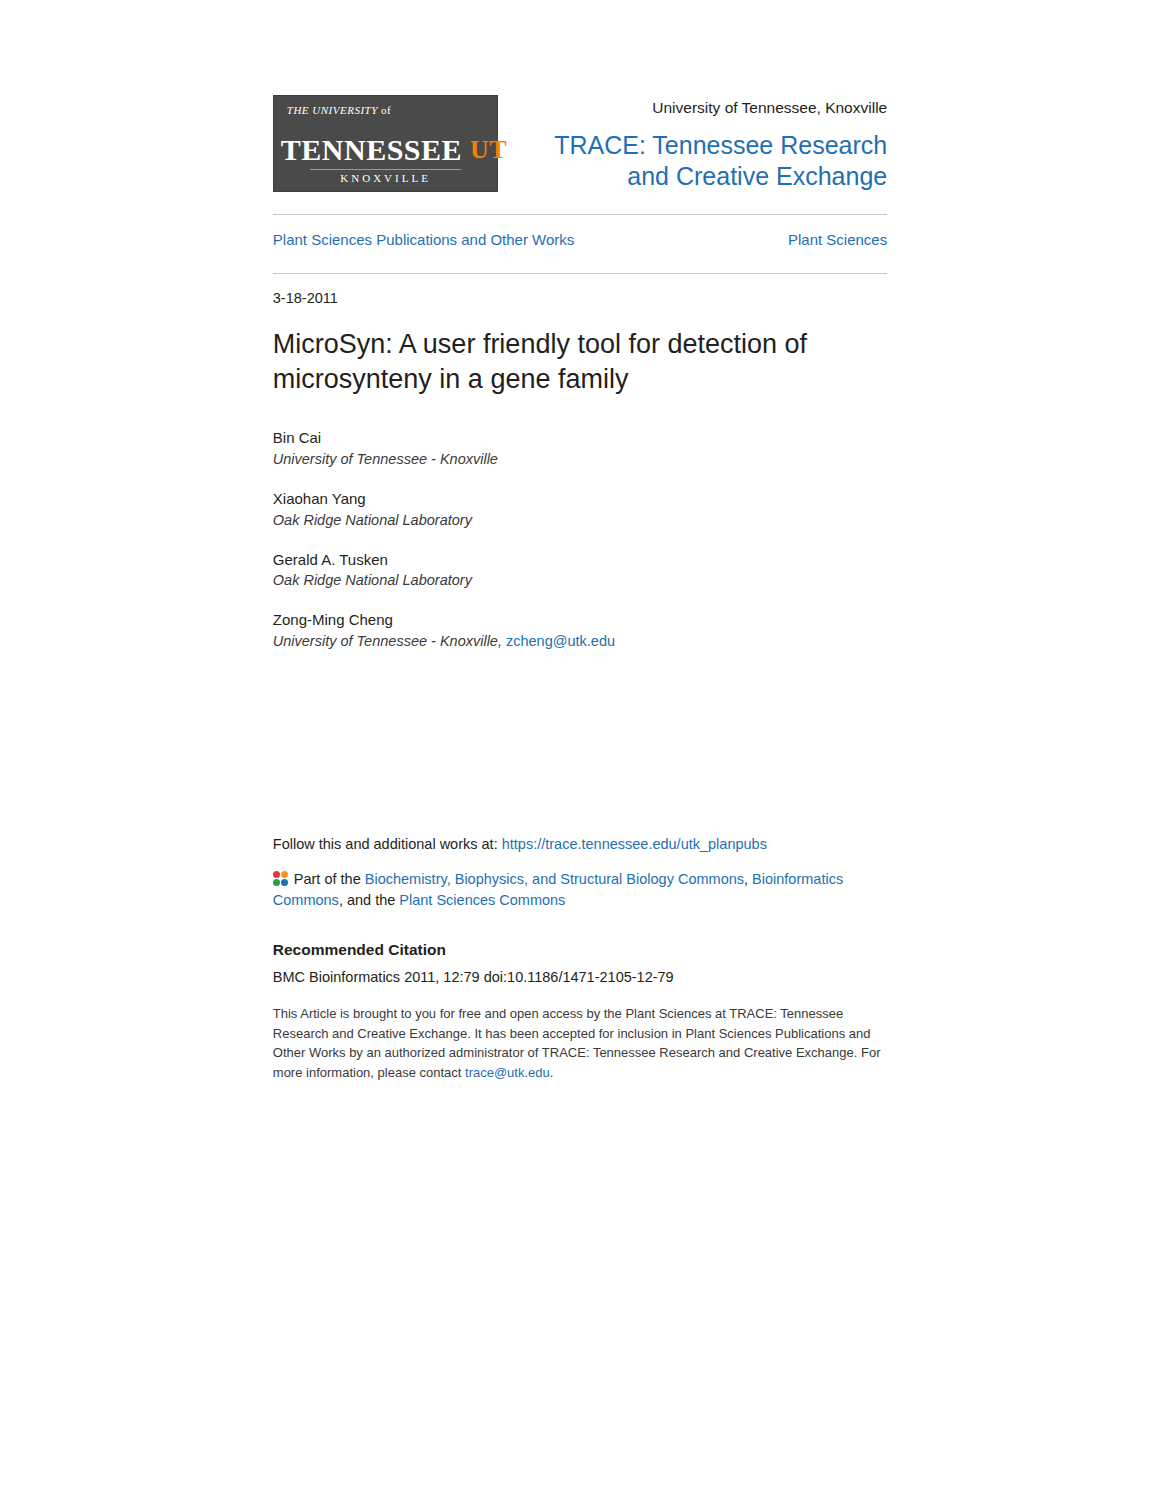THE UNIVERSITY of UNIVERSITY TENNESSEE UT KNOXVILLE
University of Tennessee, Knoxville
TRACE: Tennessee Research and Creative Exchange
Plant Sciences Publications and Other Works
Plant Sciences
3-18-2011
MicroSyn: A user friendly tool for detection of microsynteny in a gene family
Bin Cai
University of Tennessee - Knoxville
Xiaohan Yang
Oak Ridge National Laboratory
Gerald A. Tusken
Oak Ridge National Laboratory
Zong-Ming Cheng
University of Tennessee - Knoxville, zcheng@utk.edu
Follow this and additional works at: https://trace.tennessee.edu/utk_planpubs
Part of the Biochemistry, Biophysics, and Structural Biology Commons, Bioinformatics Commons, and the Plant Sciences Commons
Recommended Citation
BMC Bioinformatics 2011, 12:79 doi:10.1186/1471-2105-12-79
This Article is brought to you for free and open access by the Plant Sciences at TRACE: Tennessee Research and Creative Exchange. It has been accepted for inclusion in Plant Sciences Publications and Other Works by an authorized administrator of TRACE: Tennessee Research and Creative Exchange. For more information, please contact trace@utk.edu.